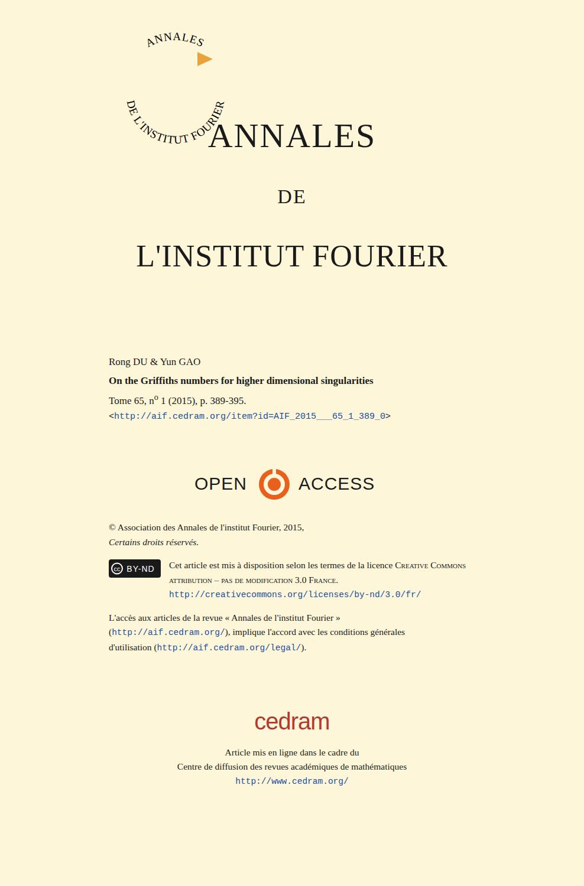ANNALES DE L'INSTITUT FOURIER
ANNALES
DE
L'INSTITUT FOURIER
Rong DU & Yun GAO
On the Griffiths numbers for higher dimensional singularities
Tome 65, no 1 (2015), p. 389-395.
<http://aif.cedram.org/item?id=AIF_2015___65_1_389_0>
OPEN ACCESS
© Association des Annales de l'institut Fourier, 2015,
Certains droits réservés.
cc BY-ND
Cet article est mis à disposition selon les termes de la licence Creative Commons attribution – pas de modification 3.0 France.
http://creativecommons.org/licenses/by-nd/3.0/fr/
L'accès aux articles de la revue « Annales de l'institut Fourier »
(http://aif.cedram.org/), implique l'accord avec les conditions générales
d'utilisation (http://aif.cedram.org/legal/).
cedram
Article mis en ligne dans le cadre du
Centre de diffusion des revues académiques de mathématiques
http://www.cedram.org/